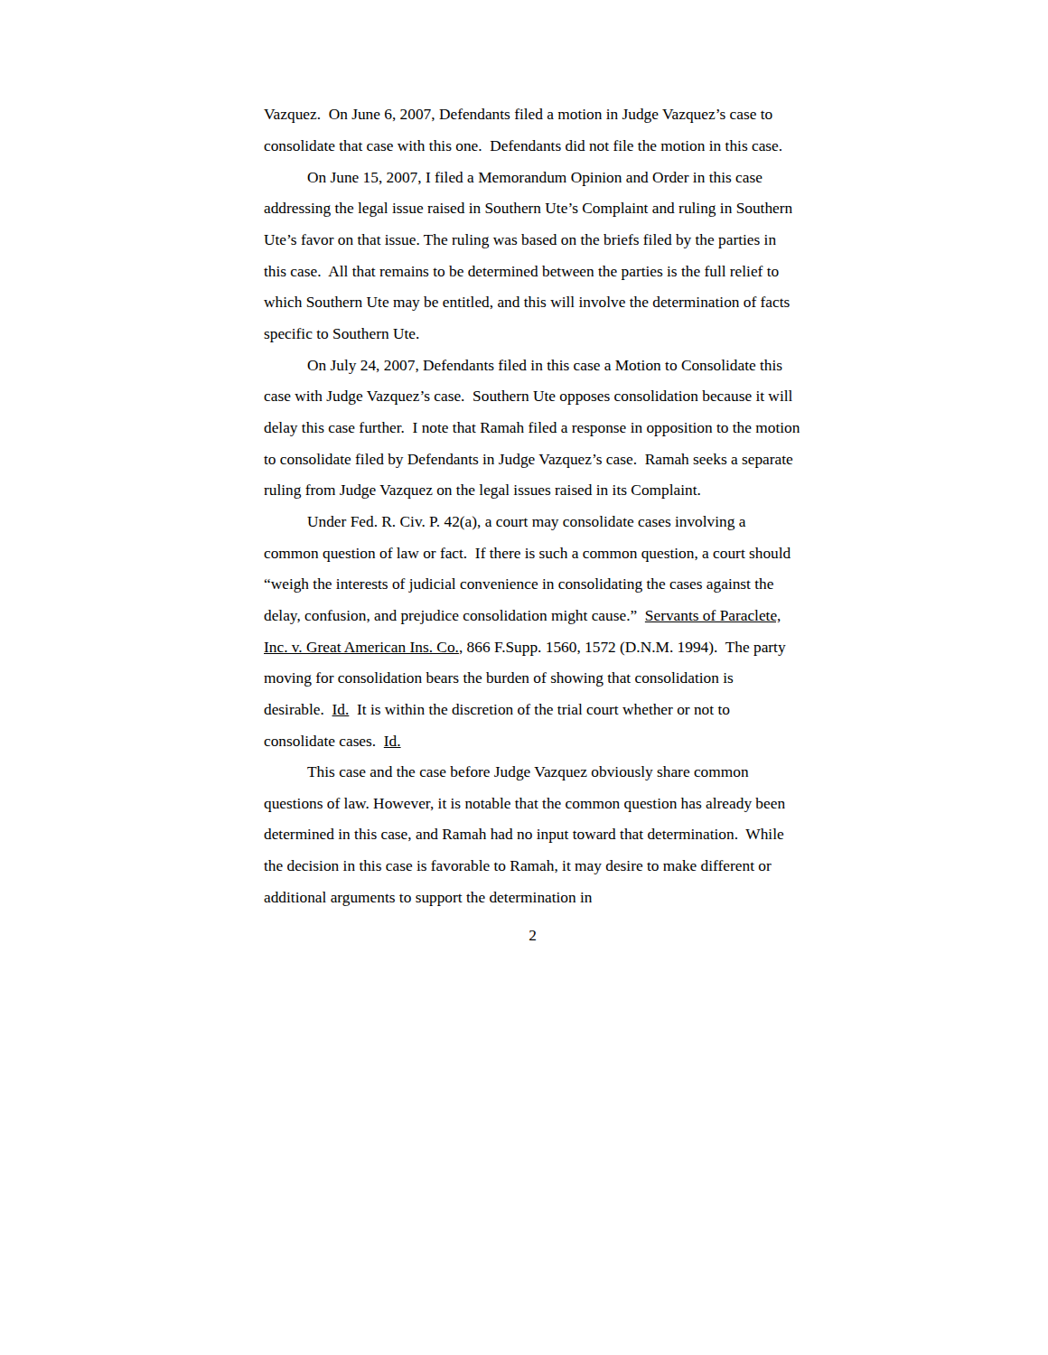Vazquez. On June 6, 2007, Defendants filed a motion in Judge Vazquez’s case to consolidate that case with this one. Defendants did not file the motion in this case.
On June 15, 2007, I filed a Memorandum Opinion and Order in this case addressing the legal issue raised in Southern Ute’s Complaint and ruling in Southern Ute’s favor on that issue. The ruling was based on the briefs filed by the parties in this case. All that remains to be determined between the parties is the full relief to which Southern Ute may be entitled, and this will involve the determination of facts specific to Southern Ute.
On July 24, 2007, Defendants filed in this case a Motion to Consolidate this case with Judge Vazquez’s case. Southern Ute opposes consolidation because it will delay this case further. I note that Ramah filed a response in opposition to the motion to consolidate filed by Defendants in Judge Vazquez’s case. Ramah seeks a separate ruling from Judge Vazquez on the legal issues raised in its Complaint.
Under Fed. R. Civ. P. 42(a), a court may consolidate cases involving a common question of law or fact. If there is such a common question, a court should “weigh the interests of judicial convenience in consolidating the cases against the delay, confusion, and prejudice consolidation might cause.” Servants of Paraclete, Inc. v. Great American Ins. Co., 866 F.Supp. 1560, 1572 (D.N.M. 1994). The party moving for consolidation bears the burden of showing that consolidation is desirable. Id. It is within the discretion of the trial court whether or not to consolidate cases. Id.
This case and the case before Judge Vazquez obviously share common questions of law. However, it is notable that the common question has already been determined in this case, and Ramah had no input toward that determination. While the decision in this case is favorable to Ramah, it may desire to make different or additional arguments to support the determination in
2